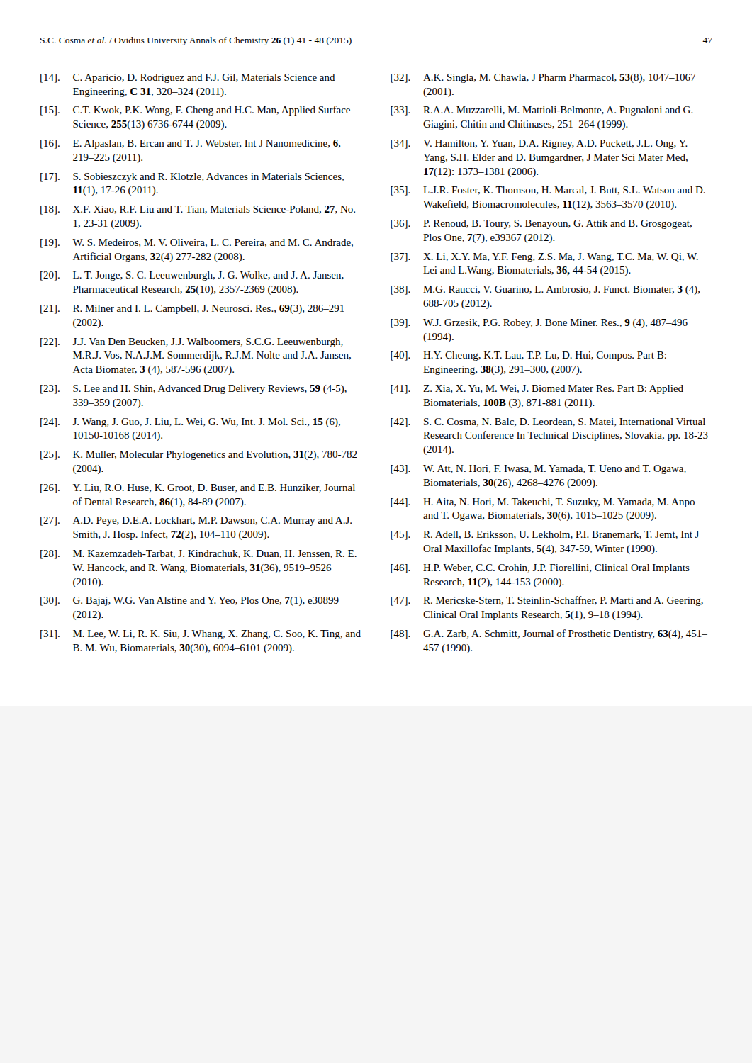S.C. Cosma et al. / Ovidius University Annals of Chemistry 26 (1) 41 - 48 (2015) 47
[14]. C. Aparicio, D. Rodriguez and F.J. Gil, Materials Science and Engineering, C 31, 320–324 (2011).
[15]. C.T. Kwok, P.K. Wong, F. Cheng and H.C. Man, Applied Surface Science, 255(13) 6736-6744 (2009).
[16]. E. Alpaslan, B. Ercan and T. J. Webster, Int J Nanomedicine, 6, 219–225 (2011).
[17]. S. Sobieszczyk and R. Klotzle, Advances in Materials Sciences, 11(1), 17-26 (2011).
[18]. X.F. Xiao, R.F. Liu and T. Tian, Materials Science-Poland, 27, No. 1, 23-31 (2009).
[19]. W. S. Medeiros, M. V. Oliveira, L. C. Pereira, and M. C. Andrade, Artificial Organs, 32(4) 277-282 (2008).
[20]. L. T. Jonge, S. C. Leeuwenburgh, J. G. Wolke, and J. A. Jansen, Pharmaceutical Research, 25(10), 2357-2369 (2008).
[21]. R. Milner and I. L. Campbell, J. Neurosci. Res., 69(3), 286–291 (2002).
[22]. J.J. Van Den Beucken, J.J. Walboomers, S.C.G. Leeuwenburgh, M.R.J. Vos, N.A.J.M. Sommerdijk, R.J.M. Nolte and J.A. Jansen, Acta Biomater, 3 (4), 587-596 (2007).
[23]. S. Lee and H. Shin, Advanced Drug Delivery Reviews, 59 (4-5), 339–359 (2007).
[24]. J. Wang, J. Guo, J. Liu, L. Wei, G. Wu, Int. J. Mol. Sci., 15 (6), 10150-10168 (2014).
[25]. K. Muller, Molecular Phylogenetics and Evolution, 31(2), 780-782 (2004).
[26]. Y. Liu, R.O. Huse, K. Groot, D. Buser, and E.B. Hunziker, Journal of Dental Research, 86(1), 84-89 (2007).
[27]. A.D. Peye, D.E.A. Lockhart, M.P. Dawson, C.A. Murray and A.J. Smith, J. Hosp. Infect, 72(2), 104–110 (2009).
[28]. M. Kazemzadeh-Tarbat, J. Kindrachuk, K. Duan, H. Jenssen, R. E. W. Hancock, and R. Wang, Biomaterials, 31(36), 9519–9526 (2010).
[30]. G. Bajaj, W.G. Van Alstine and Y. Yeo, Plos One, 7(1), e30899 (2012).
[31]. M. Lee, W. Li, R. K. Siu, J. Whang, X. Zhang, C. Soo, K. Ting, and B. M. Wu, Biomaterials, 30(30), 6094–6101 (2009).
[32]. A.K. Singla, M. Chawla, J Pharm Pharmacol, 53(8), 1047–1067 (2001).
[33]. R.A.A. Muzzarelli, M. Mattioli-Belmonte, A. Pugnaloni and G. Giagini, Chitin and Chitinases, 251–264 (1999).
[34]. V. Hamilton, Y. Yuan, D.A. Rigney, A.D. Puckett, J.L. Ong, Y. Yang, S.H. Elder and D. Bumgardner, J Mater Sci Mater Med, 17(12): 1373–1381 (2006).
[35]. L.J.R. Foster, K. Thomson, H. Marcal, J. Butt, S.L. Watson and D. Wakefield, Biomacromolecules, 11(12), 3563–3570 (2010).
[36]. P. Renoud, B. Toury, S. Benayoun, G. Attik and B. Grosgogeat, Plos One, 7(7), e39367 (2012).
[37]. X. Li, X.Y. Ma, Y.F. Feng, Z.S. Ma, J. Wang, T.C. Ma, W. Qi, W. Lei and L.Wang, Biomaterials, 36, 44-54 (2015).
[38]. M.G. Raucci, V. Guarino, L. Ambrosio, J. Funct. Biomater, 3 (4), 688-705 (2012).
[39]. W.J. Grzesik, P.G. Robey, J. Bone Miner. Res., 9 (4), 487–496 (1994).
[40]. H.Y. Cheung, K.T. Lau, T.P. Lu, D. Hui, Compos. Part B: Engineering, 38(3), 291–300, (2007).
[41]. Z. Xia, X. Yu, M. Wei, J. Biomed Mater Res. Part B: Applied Biomaterials, 100B (3), 871-881 (2011).
[42]. S. C. Cosma, N. Balc, D. Leordean, S. Matei, International Virtual Research Conference In Technical Disciplines, Slovakia, pp. 18-23 (2014).
[43]. W. Att, N. Hori, F. Iwasa, M. Yamada, T. Ueno and T. Ogawa, Biomaterials, 30(26), 4268–4276 (2009).
[44]. H. Aita, N. Hori, M. Takeuchi, T. Suzuky, M. Yamada, M. Anpo and T. Ogawa, Biomaterials, 30(6), 1015–1025 (2009).
[45]. R. Adell, B. Eriksson, U. Lekholm, P.I. Branemark, T. Jemt, Int J Oral Maxillofac Implants, 5(4), 347-59, Winter (1990).
[46]. H.P. Weber, C.C. Crohin, J.P. Fiorellini, Clinical Oral Implants Research, 11(2), 144-153 (2000).
[47]. R. Mericske-Stern, T. Steinlin-Schaffner, P. Marti and A. Geering, Clinical Oral Implants Research, 5(1), 9–18 (1994).
[48]. G.A. Zarb, A. Schmitt, Journal of Prosthetic Dentistry, 63(4), 451–457 (1990).